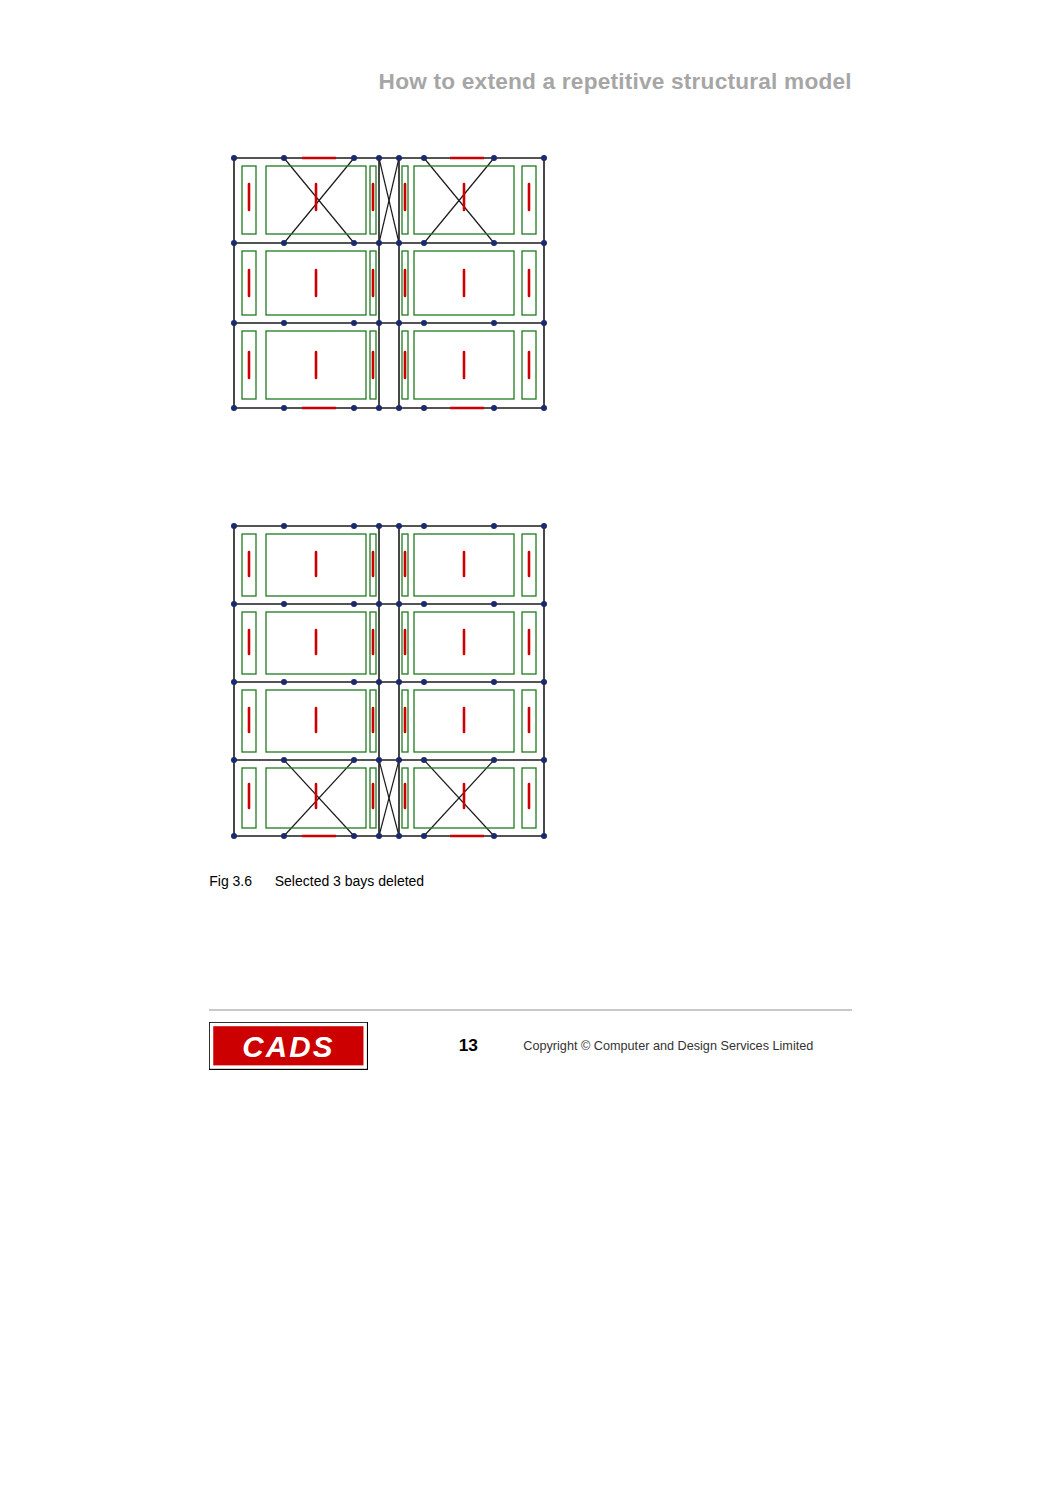How to extend a repetitive structural model
Fig 3.6 Selected 3 bays deleted
CADS 13 Copyright © Computer and Design Services Limited